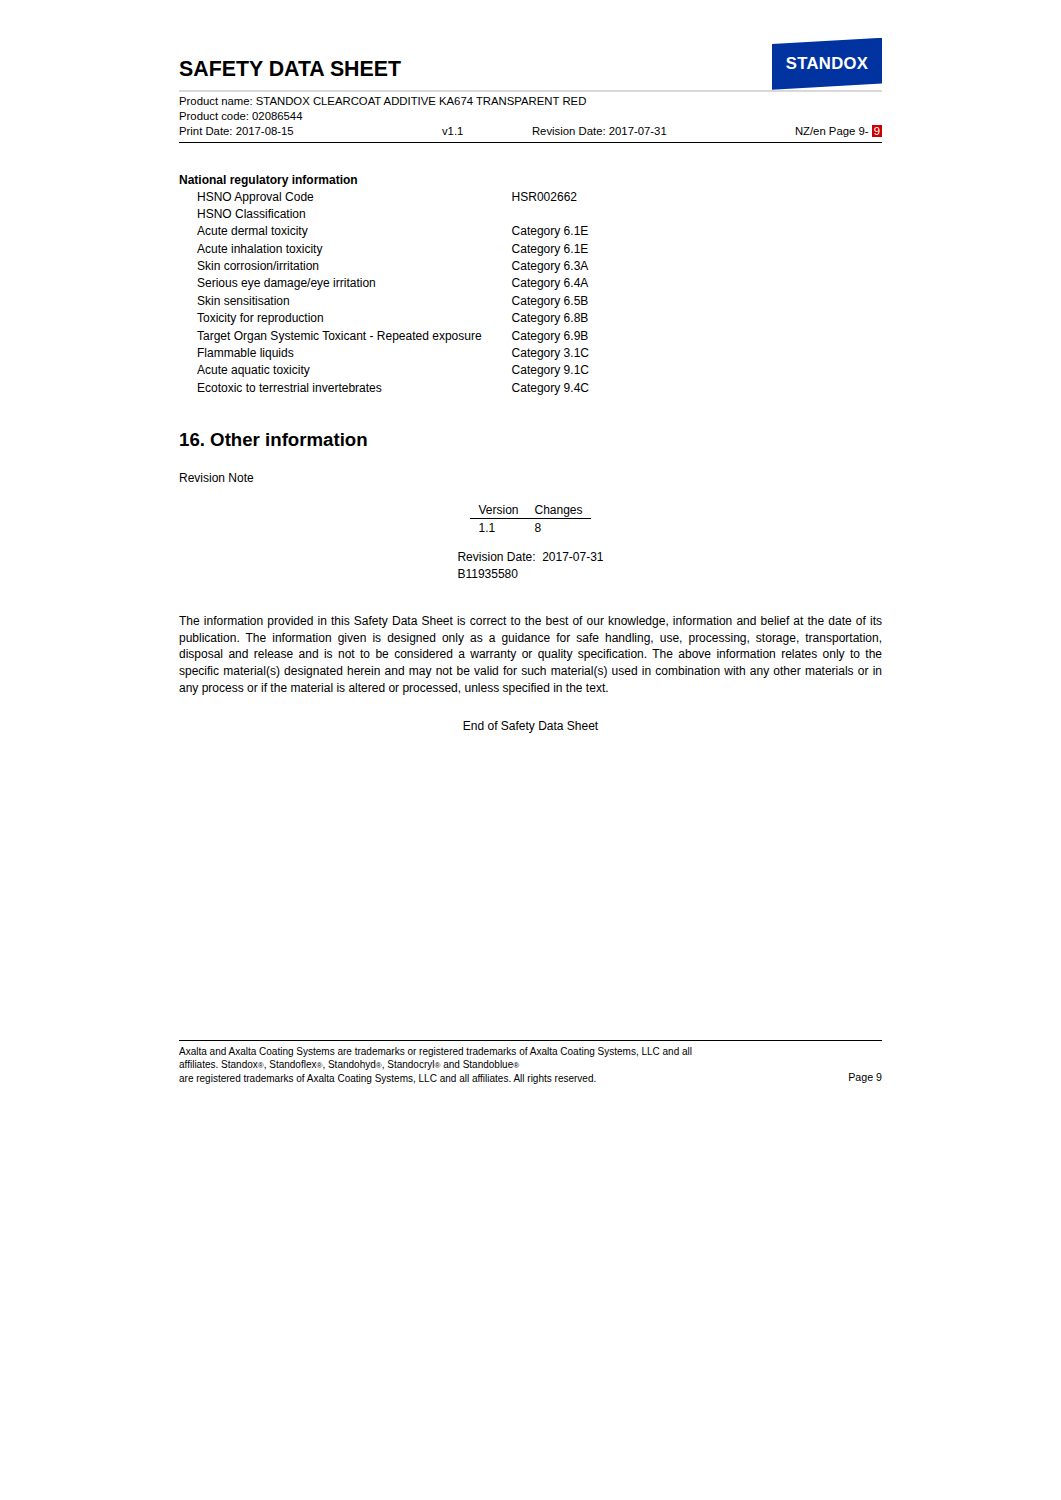STANDOX
SAFETY DATA SHEET
Product name: STANDOX CLEARCOAT ADDITIVE KA674 TRANSPARENT RED
Product code: 02086544
Print Date: 2017-08-15
v1.1
Revision Date: 2017-07-31
NZ/en Page 9- 9
National regulatory information
| HSNO Approval Code | HSR002662 |
| HSNO Classification | |
| Acute dermal toxicity | Category 6.1E |
| Acute inhalation toxicity | Category 6.1E |
| Skin corrosion/irritation | Category 6.3A |
| Serious eye damage/eye irritation | Category 6.4A |
| Skin sensitisation | Category 6.5B |
| Toxicity for reproduction | Category 6.8B |
| Target Organ Systemic Toxicant - Repeated exposure | Category 6.9B |
| Flammable liquids | Category 3.1C |
| Acute aquatic toxicity | Category 9.1C |
| Ecotoxic to terrestrial invertebrates | Category 9.4C |
16. Other information
Revision Note
| Version | Changes |
| --- | --- |
| 1.1 | 8 |
Revision Date: 2017-07-31
B11935580
The information provided in this Safety Data Sheet is correct to the best of our knowledge, information and belief at the date of its publication. The information given is designed only as a guidance for safe handling, use, processing, storage, transportation, disposal and release and is not to be considered a warranty or quality specification. The above information relates only to the specific material(s) designated herein and may not be valid for such material(s) used in combination with any other materials or in any process or if the material is altered or processed, unless specified in the text.
End of Safety Data Sheet
Axalta and Axalta Coating Systems are trademarks or registered trademarks of Axalta Coating Systems, LLC and all
affiliates. Standox®, Standoflex®, Standohyd®, Standocryl® and Standoblue®
are registered trademarks of Axalta Coating Systems, LLC and all affiliates. All rights reserved.
Page 9